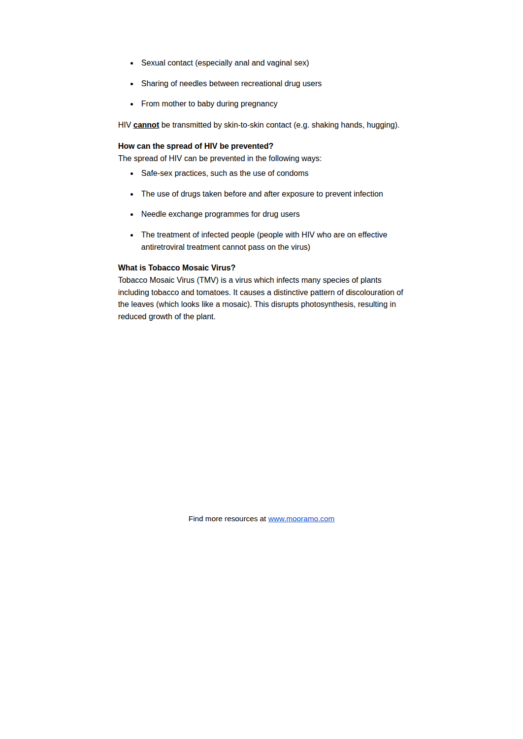Sexual contact (especially anal and vaginal sex)
Sharing of needles between recreational drug users
From mother to baby during pregnancy
HIV cannot be transmitted by skin-to-skin contact (e.g. shaking hands, hugging).
How can the spread of HIV be prevented?
The spread of HIV can be prevented in the following ways:
Safe-sex practices, such as the use of condoms
The use of drugs taken before and after exposure to prevent infection
Needle exchange programmes for drug users
The treatment of infected people (people with HIV who are on effective antiretroviral treatment cannot pass on the virus)
What is Tobacco Mosaic Virus?
Tobacco Mosaic Virus (TMV) is a virus which infects many species of plants including tobacco and tomatoes. It causes a distinctive pattern of discolouration of the leaves (which looks like a mosaic). This disrupts photosynthesis, resulting in reduced growth of the plant.
Find more resources at www.mooramo.com